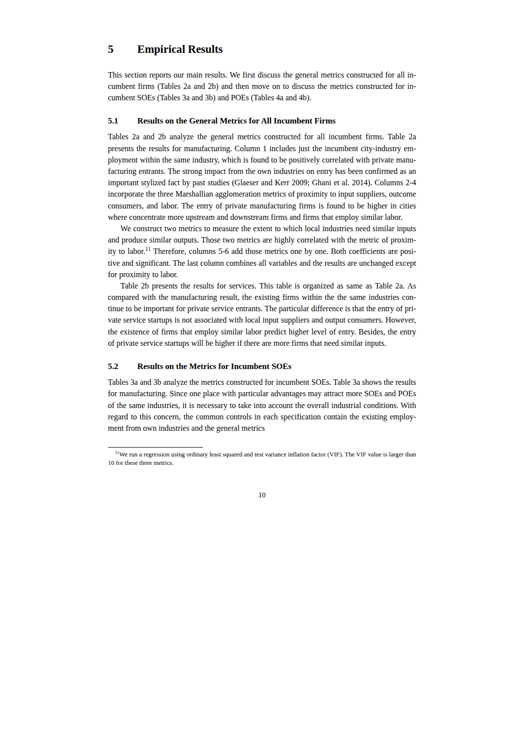5 Empirical Results
This section reports our main results. We first discuss the general metrics constructed for all incumbent firms (Tables 2a and 2b) and then move on to discuss the metrics constructed for incumbent SOEs (Tables 3a and 3b) and POEs (Tables 4a and 4b).
5.1 Results on the General Metrics for All Incumbent Firms
Tables 2a and 2b analyze the general metrics constructed for all incumbent firms. Table 2a presents the results for manufacturing. Column 1 includes just the incumbent city-industry employment within the same industry, which is found to be positively correlated with private manufacturing entrants. The strong impact from the own industries on entry has been confirmed as an important stylized fact by past studies (Glaeser and Kerr 2009; Ghani et al. 2014). Columns 2-4 incorporate the three Marshallian agglomeration metrics of proximity to input suppliers, outcome consumers, and labor. The entry of private manufacturing firms is found to be higher in cities where concentrate more upstream and downstream firms and firms that employ similar labor.
We construct two metrics to measure the extent to which local industries need similar inputs and produce similar outputs. Those two metrics are highly correlated with the metric of proximity to labor.11 Therefore, columns 5-6 add those metrics one by one. Both coefficients are positive and significant. The last column combines all variables and the results are unchanged except for proximity to labor.
Table 2b presents the results for services. This table is organized as same as Table 2a. As compared with the manufacturing result, the existing firms within the the same industries continue to be important for private service entrants. The particular difference is that the entry of private service startups is not associated with local input suppliers and output consumers. However, the existence of firms that employ similar labor predict higher level of entry. Besides, the entry of private service startups will be higher if there are more firms that need similar inputs.
5.2 Results on the Metrics for Incumbent SOEs
Tables 3a and 3b analyze the metrics constructed for incumbent SOEs. Table 3a shows the results for manufacturing. Since one place with particular advantages may attract more SOEs and POEs of the same industries, it is necessary to take into account the overall industrial conditions. With regard to this concern, the common controls in each specification contain the existing employment from own industries and the general metrics
11We run a regression using ordinary least squared and test variance inflation factor (VIF). The VIF value is larger than 10 for these three metrics.
10